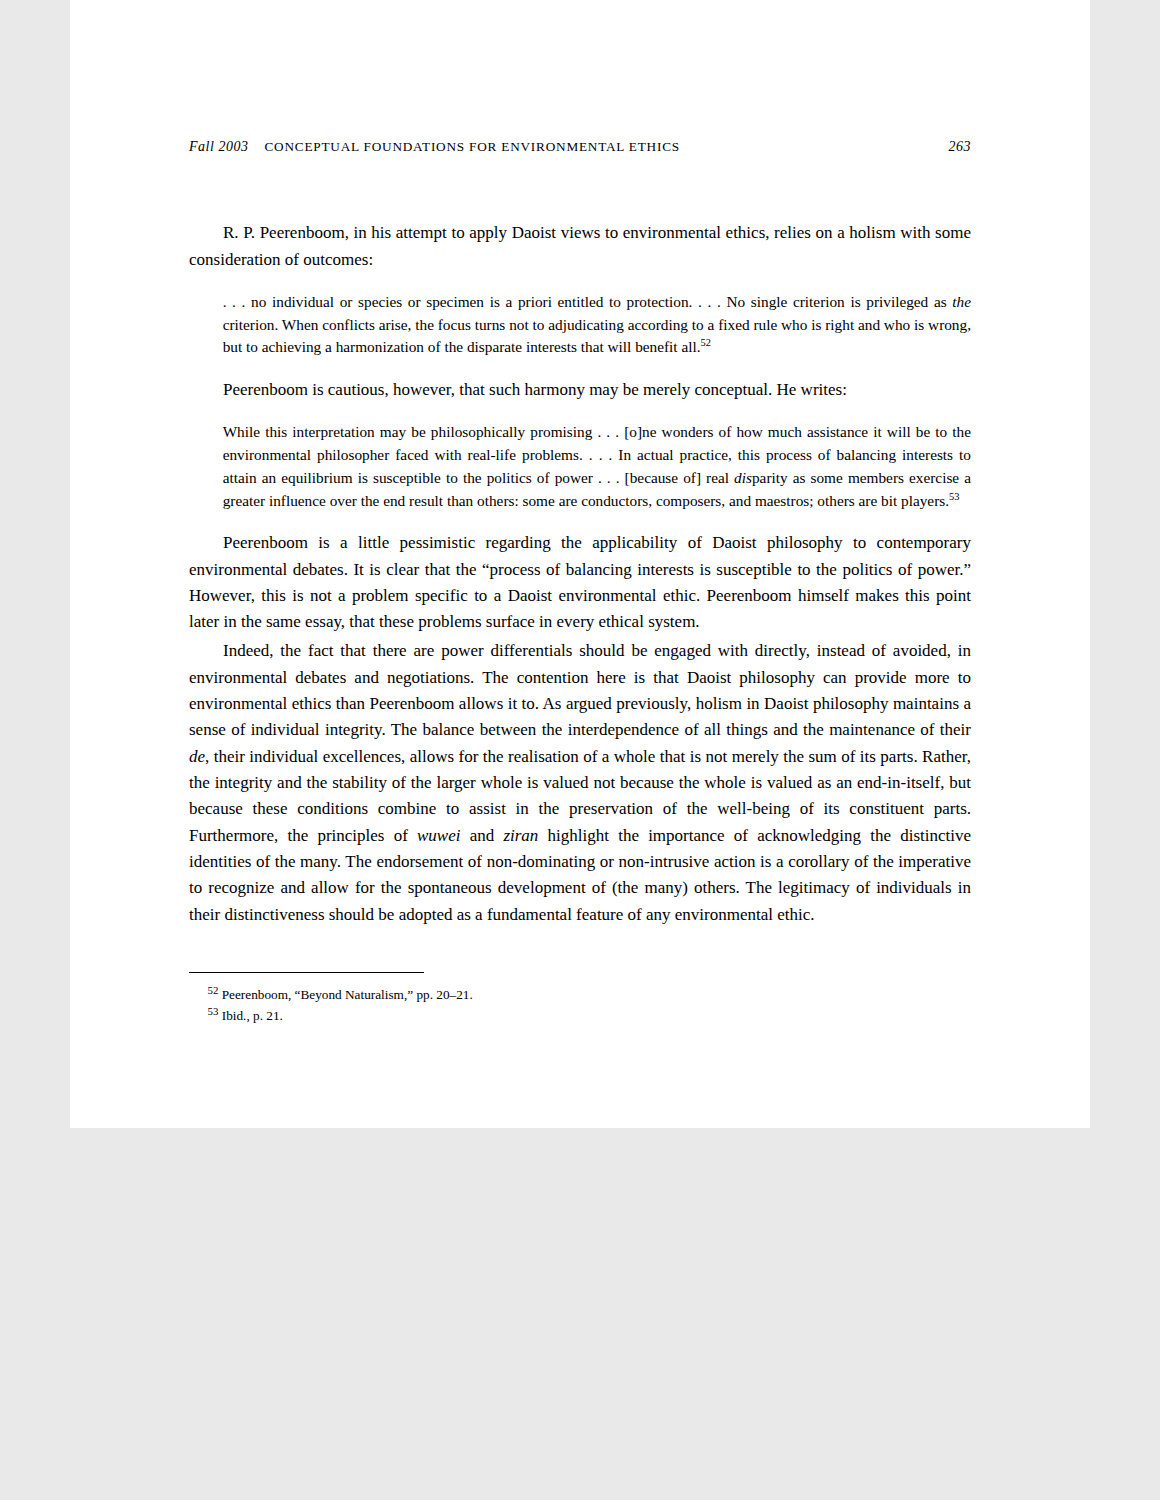Fall 2003 Conceptual Foundations for Environmental Ethics 263
R. P. Peerenboom, in his attempt to apply Daoist views to environmental ethics, relies on a holism with some consideration of outcomes:
. . . no individual or species or specimen is a priori entitled to protection. . . . No single criterion is privileged as the criterion. When conflicts arise, the focus turns not to adjudicating according to a fixed rule who is right and who is wrong, but to achieving a harmonization of the disparate interests that will benefit all.52
Peerenboom is cautious, however, that such harmony may be merely conceptual. He writes:
While this interpretation may be philosophically promising . . . [o]ne wonders of how much assistance it will be to the environmental philosopher faced with real-life problems. . . . In actual practice, this process of balancing interests to attain an equilibrium is susceptible to the politics of power . . . [because of] real disparity as some members exercise a greater influence over the end result than others: some are conductors, composers, and maestros; others are bit players.53
Peerenboom is a little pessimistic regarding the applicability of Daoist philosophy to contemporary environmental debates. It is clear that the “process of balancing interests is susceptible to the politics of power.” However, this is not a problem specific to a Daoist environmental ethic. Peerenboom himself makes this point later in the same essay, that these problems surface in every ethical system.
Indeed, the fact that there are power differentials should be engaged with directly, instead of avoided, in environmental debates and negotiations. The contention here is that Daoist philosophy can provide more to environmental ethics than Peerenboom allows it to. As argued previously, holism in Daoist philosophy maintains a sense of individual integrity. The balance between the interdependence of all things and the maintenance of their de, their individual excellences, allows for the realisation of a whole that is not merely the sum of its parts. Rather, the integrity and the stability of the larger whole is valued not because the whole is valued as an end-in-itself, but because these conditions combine to assist in the preservation of the well-being of its constituent parts. Furthermore, the principles of wuwei and ziran highlight the importance of acknowledging the distinctive identities of the many. The endorsement of non-dominating or non-intrusive action is a corollary of the imperative to recognize and allow for the spontaneous development of (the many) others. The legitimacy of individuals in their distinctiveness should be adopted as a fundamental feature of any environmental ethic.
52 Peerenboom, “Beyond Naturalism,” pp. 20–21.
53 Ibid., p. 21.